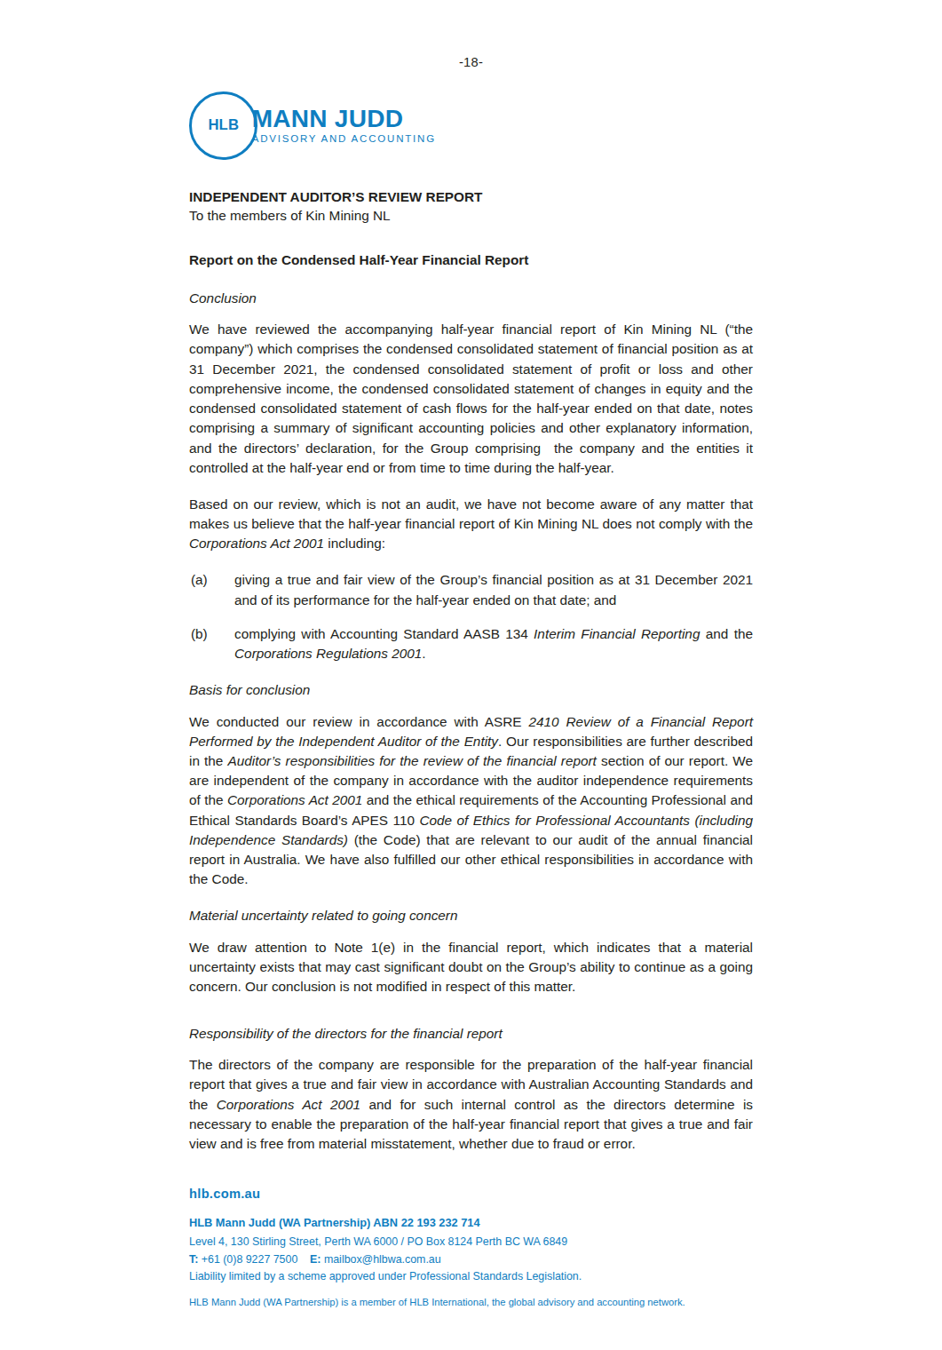-18-
MANN JUDD
ADVISORY AND ACCOUNTING
INDEPENDENT AUDITOR’S REVIEW REPORT
To the members of Kin Mining NL
Report on the Condensed Half-Year Financial Report
Conclusion
We have reviewed the accompanying half-year financial report of Kin Mining NL (“the company”) which comprises the condensed consolidated statement of financial position as at 31 December 2021, the condensed consolidated statement of profit or loss and other comprehensive income, the condensed consolidated statement of changes in equity and the condensed consolidated statement of cash flows for the half-year ended on that date, notes comprising a summary of significant accounting policies and other explanatory information, and the directors’ declaration, for the Group comprising the company and the entities it controlled at the half-year end or from time to time during the half-year.
Based on our review, which is not an audit, we have not become aware of any matter that makes us believe that the half-year financial report of Kin Mining NL does not comply with the Corporations Act 2001 including:
(a) giving a true and fair view of the Group’s financial position as at 31 December 2021 and of its performance for the half-year ended on that date; and
(b) complying with Accounting Standard AASB 134 Interim Financial Reporting and the Corporations Regulations 2001.
Basis for conclusion
We conducted our review in accordance with ASRE 2410 Review of a Financial Report Performed by the Independent Auditor of the Entity. Our responsibilities are further described in the Auditor’s responsibilities for the review of the financial report section of our report. We are independent of the company in accordance with the auditor independence requirements of the Corporations Act 2001 and the ethical requirements of the Accounting Professional and Ethical Standards Board’s APES 110 Code of Ethics for Professional Accountants (including Independence Standards) (the Code) that are relevant to our audit of the annual financial report in Australia. We have also fulfilled our other ethical responsibilities in accordance with the Code.
Material uncertainty related to going concern
We draw attention to Note 1(e) in the financial report, which indicates that a material uncertainty exists that may cast significant doubt on the Group’s ability to continue as a going concern. Our conclusion is not modified in respect of this matter.
Responsibility of the directors for the financial report
The directors of the company are responsible for the preparation of the half-year financial report that gives a true and fair view in accordance with Australian Accounting Standards and the Corporations Act 2001 and for such internal control as the directors determine is necessary to enable the preparation of the half-year financial report that gives a true and fair view and is free from material misstatement, whether due to fraud or error.
hlb.com.au
HLB Mann Judd (WA Partnership) ABN 22 193 232 714
Level 4, 130 Stirling Street, Perth WA 6000 / PO Box 8124 Perth BC WA 6849
T: +61 (0)8 9227 7500 E: mailbox@hlbwa.com.au
Liability limited by a scheme approved under Professional Standards Legislation.
HLB Mann Judd (WA Partnership) is a member of HLB International, the global advisory and accounting network.